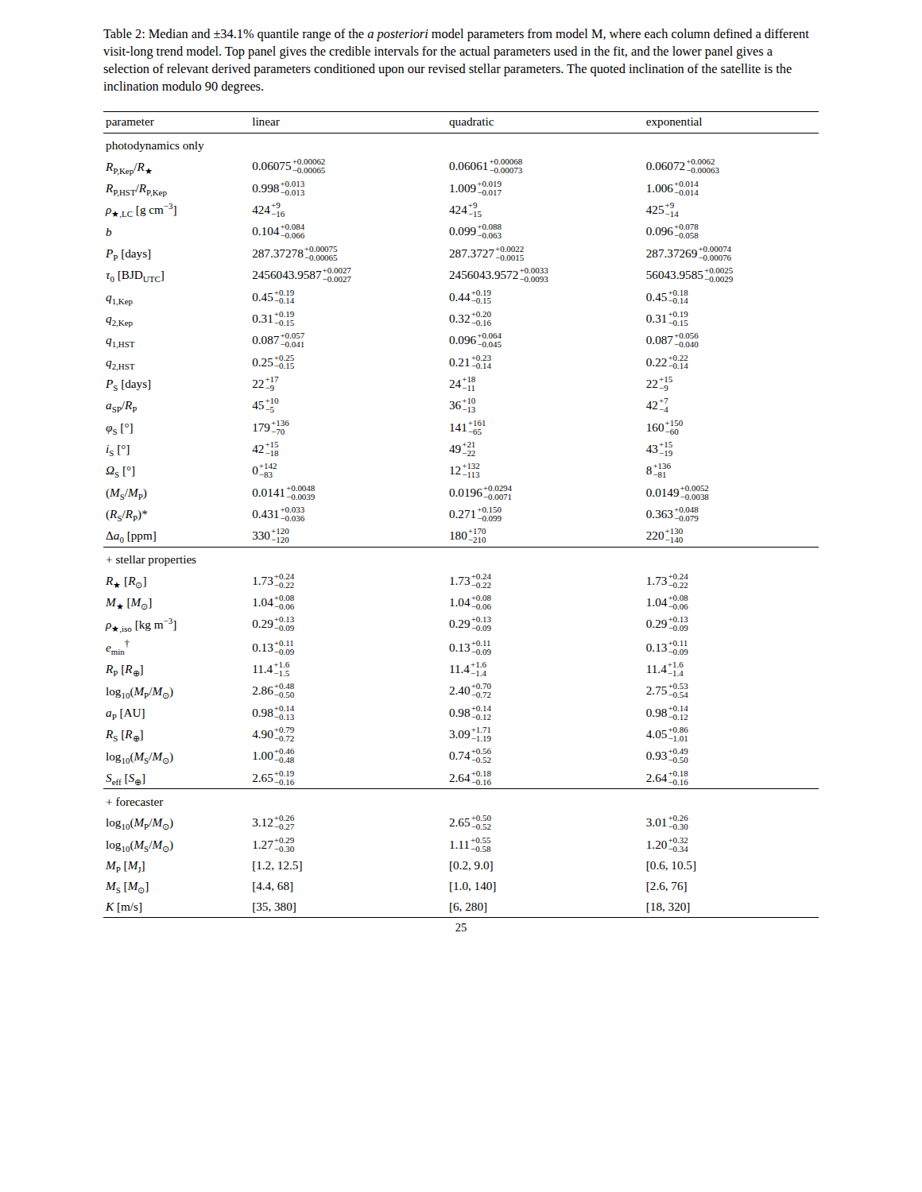Table 2: Median and ±34.1% quantile range of the a posteriori model parameters from model M, where each column defined a different visit-long trend model. Top panel gives the credible intervals for the actual parameters used in the fit, and the lower panel gives a selection of relevant derived parameters conditioned upon our revised stellar parameters. The quoted inclination of the satellite is the inclination modulo 90 degrees.
| parameter | linear | quadratic | exponential |
| --- | --- | --- | --- |
| photodynamics only |
| R P,Kep / R ★ | 0.06075 +0.00062 −0.00065 | 0.06061 +0.00068 −0.00073 | 0.06072 +0.0062 −0.00063 |
| R P,HST / R P,Kep | 0.998 +0.013 −0.013 | 1.009 +0.019 −0.017 | 1.006 +0.014 −0.014 |
| ρ ★,LC [g cm −3 ] | 424 +9 −16 | 424 +9 −15 | 425 +9 −14 |
| b | 0.104 +0.084 −0.066 | 0.099 +0.088 −0.063 | 0.096 +0.078 −0.058 |
| P P [days] | 287.37278 +0.00075 −0.00065 | 287.3727 +0.0022 −0.0015 | 287.37269 +0.00074 −0.00076 |
| τ 0 [BJD UTC ] | 2456043.9587 +0.0027 −0.0027 | 2456043.9572 +0.0033 −0.0093 | 56043.9585 +0.0025 −0.0029 |
| q 1,Kep | 0.45 +0.19 −0.14 | 0.44 +0.19 −0.15 | 0.45 +0.18 −0.14 |
| q 2,Kep | 0.31 +0.19 −0.15 | 0.32 +0.20 −0.16 | 0.31 +0.19 −0.15 |
| q 1,HST | 0.087 +0.057 −0.041 | 0.096 +0.064 −0.045 | 0.087 +0.056 −0.040 |
| q 2,HST | 0.25 +0.25 −0.15 | 0.21 +0.23 −0.14 | 0.22 +0.22 −0.14 |
| P S [days] | 22 +17 −9 | 24 +18 −11 | 22 +15 −9 |
| a SP / R P | 45 +10 −5 | 36 +10 −13 | 42 +7 −4 |
| φ S [°] | 179 +136 −70 | 141 +161 −65 | 160 +150 −60 |
| i S [°] | 42 +15 −18 | 49 +21 −22 | 43 +15 −19 |
| Ω S [°] | 0 +142 −83 | 12 +132 −113 | 8 +136 −81 |
| ( M S / M P ) | 0.0141 +0.0048 −0.0039 | 0.0196 +0.0294 −0.0071 | 0.0149 +0.0052 −0.0038 |
| ( R S / R P )* | 0.431 +0.033 −0.036 | 0.271 +0.150 −0.099 | 0.363 +0.048 −0.079 |
| Δ a 0 [ppm] | 330 +120 −120 | 180 +170 −210 | 220 +130 −140 |
| + stellar properties |
| R ★ [ R ⊙ ] | 1.73 +0.24 −0.22 | 1.73 +0.24 −0.22 | 1.73 +0.24 −0.22 |
| M ★ [ M ⊙ ] | 1.04 +0.08 −0.06 | 1.04 +0.08 −0.06 | 1.04 +0.08 −0.06 |
| ρ ★,iso [kg m −3 ] | 0.29 +0.13 −0.09 | 0.29 +0.13 −0.09 | 0.29 +0.13 −0.09 |
| e min † | 0.13 +0.11 −0.09 | 0.13 +0.11 −0.09 | 0.13 +0.11 −0.09 |
| R P [ R ⊕ ] | 11.4 +1.6 −1.5 | 11.4 +1.6 −1.4 | 11.4 +1.6 −1.4 |
| log 10 ( M P / M ⊙ ) | 2.86 +0.48 −0.50 | 2.40 +0.70 −0.72 | 2.75 +0.53 −0.54 |
| a P [AU] | 0.98 +0.14 −0.13 | 0.98 +0.14 −0.12 | 0.98 +0.14 −0.12 |
| R S [ R ⊕ ] | 4.90 +0.79 −0.72 | 3.09 +1.71 −1.19 | 4.05 +0.86 −1.01 |
| log 10 ( M S / M ⊙ ) | 1.00 +0.46 −0.48 | 0.74 +0.56 −0.52 | 0.93 +0.49 −0.50 |
| S eff [ S ⊕ ] | 2.65 +0.19 −0.16 | 2.64 +0.18 −0.16 | 2.64 +0.18 −0.16 |
| + forecaster |
| log 10 ( M P / M ⊙ ) | 3.12 +0.26 −0.27 | 2.65 +0.50 −0.52 | 3.01 +0.26 −0.30 |
| log 10 ( M S / M ⊙ ) | 1.27 +0.29 −0.30 | 1.11 +0.55 −0.58 | 1.20 +0.32 −0.34 |
| M P [ M J ] | [1.2, 12.5] | [0.2, 9.0] | [0.6, 10.5] |
| M S [ M ⊙ ] | [4.4, 68] | [1.0, 140] | [2.6, 76] |
| K [m/s] | [35, 380] | [6, 280] | [18, 320] |
25